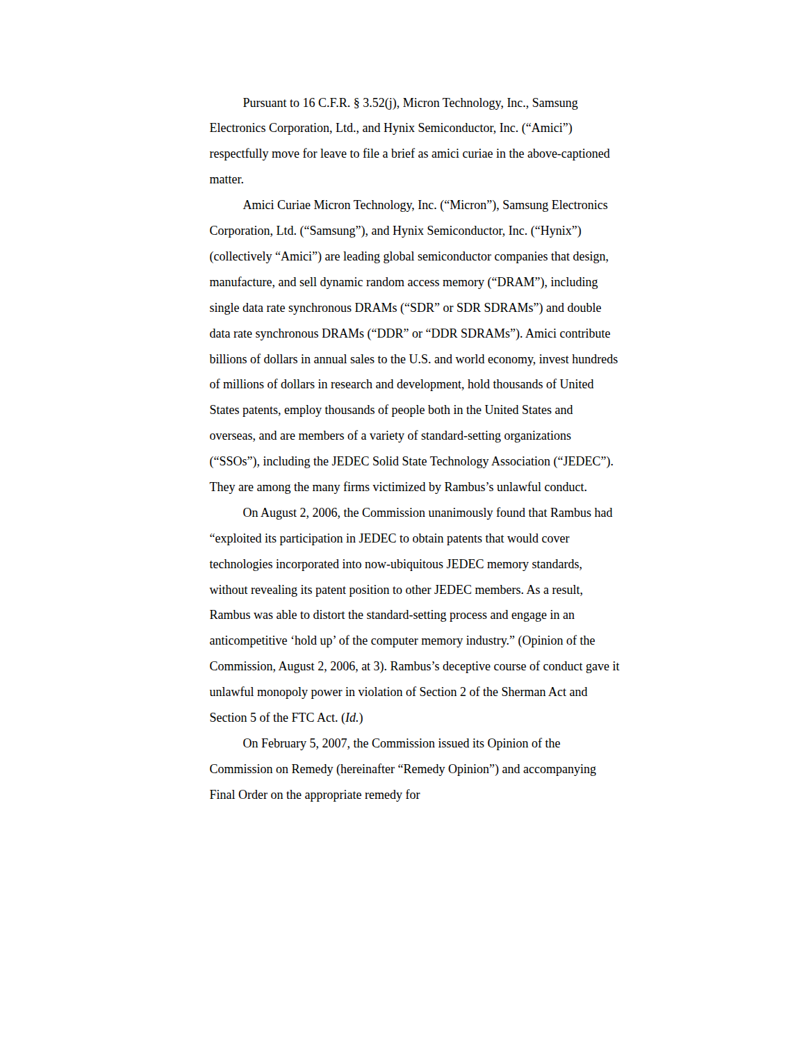Pursuant to 16 C.F.R. § 3.52(j), Micron Technology, Inc., Samsung Electronics Corporation, Ltd., and Hynix Semiconductor, Inc. (“Amici”) respectfully move for leave to file a brief as amici curiae in the above-captioned matter.
Amici Curiae Micron Technology, Inc. (“Micron”), Samsung Electronics Corporation, Ltd. (“Samsung”), and Hynix Semiconductor, Inc. (“Hynix”) (collectively “Amici”) are leading global semiconductor companies that design, manufacture, and sell dynamic random access memory (“DRAM”), including single data rate synchronous DRAMs (“SDR” or SDR SDRAMs”) and double data rate synchronous DRAMs (“DDR” or “DDR SDRAMs”). Amici contribute billions of dollars in annual sales to the U.S. and world economy, invest hundreds of millions of dollars in research and development, hold thousands of United States patents, employ thousands of people both in the United States and overseas, and are members of a variety of standard-setting organizations (“SSOs”), including the JEDEC Solid State Technology Association (“JEDEC”). They are among the many firms victimized by Rambus’s unlawful conduct.
On August 2, 2006, the Commission unanimously found that Rambus had “exploited its participation in JEDEC to obtain patents that would cover technologies incorporated into now-ubiquitous JEDEC memory standards, without revealing its patent position to other JEDEC members. As a result, Rambus was able to distort the standard-setting process and engage in an anticompetitive ‘hold up’ of the computer memory industry.” (Opinion of the Commission, August 2, 2006, at 3). Rambus’s deceptive course of conduct gave it unlawful monopoly power in violation of Section 2 of the Sherman Act and Section 5 of the FTC Act. (Id.)
On February 5, 2007, the Commission issued its Opinion of the Commission on Remedy (hereinafter “Remedy Opinion”) and accompanying Final Order on the appropriate remedy for